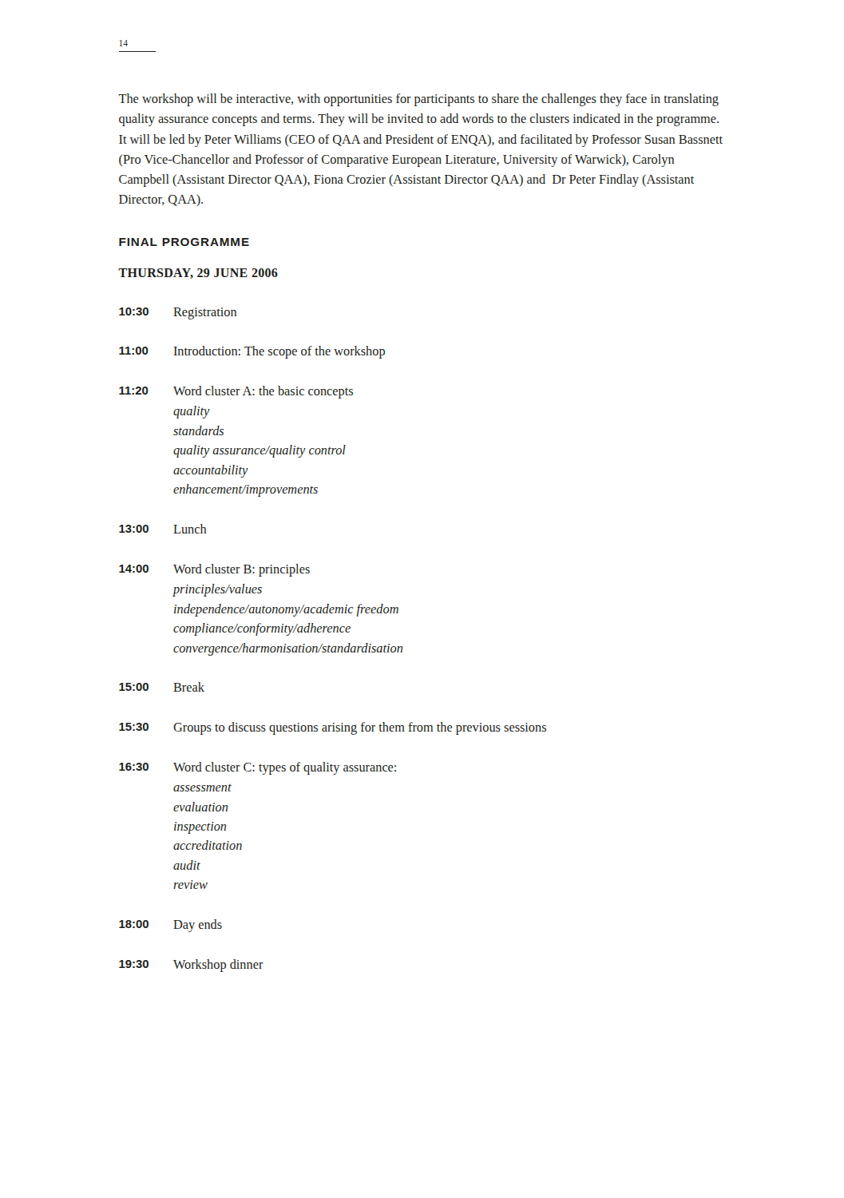14
The workshop will be interactive, with opportunities for participants to share the challenges they face in translating quality assurance concepts and terms. They will be invited to add words to the clusters indicated in the programme. It will be led by Peter Williams (CEO of QAA and President of ENQA), and facilitated by Professor Susan Bassnett (Pro Vice-Chancellor and Professor of Comparative European Literature, University of Warwick), Carolyn Campbell (Assistant Director QAA), Fiona Crozier (Assistant Director QAA) and Dr Peter Findlay (Assistant Director, QAA).
Final programme
THURSDAY, 29 JUNE 2006
| 10:30 | Registration |
| 11:00 | Introduction: The scope of the workshop |
| 11:20 | Word cluster A: the basic concepts quality standards quality assurance/quality control accountability enhancement/improvements |
| 13:00 | Lunch |
| 14:00 | Word cluster B: principles principles/values independence/autonomy/academic freedom compliance/conformity/adherence convergence/harmonisation/standardisation |
| 15:00 | Break |
| 15:30 | Groups to discuss questions arising for them from the previous sessions |
| 16:30 | Word cluster C: types of quality assurance: assessment evaluation inspection accreditation audit review |
| 18:00 | Day ends |
| 19:30 | Workshop dinner |